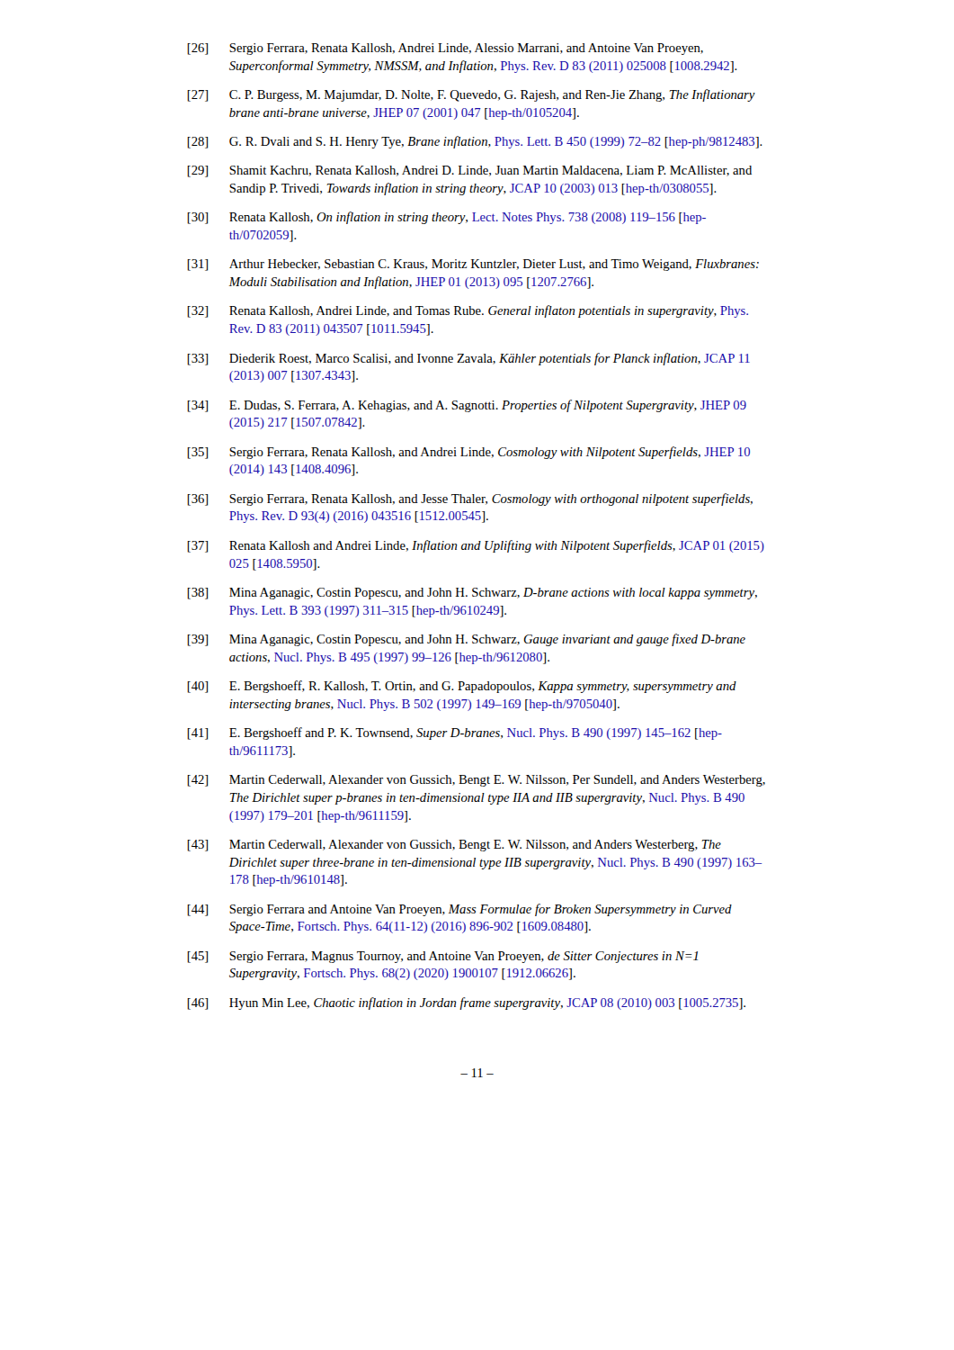[26] Sergio Ferrara, Renata Kallosh, Andrei Linde, Alessio Marrani, and Antoine Van Proeyen, Superconformal Symmetry, NMSSM, and Inflation, Phys. Rev. D 83 (2011) 025008 [1008.2942].
[27] C. P. Burgess, M. Majumdar, D. Nolte, F. Quevedo, G. Rajesh, and Ren-Jie Zhang, The Inflationary brane anti-brane universe, JHEP 07 (2001) 047 [hep-th/0105204].
[28] G. R. Dvali and S. H. Henry Tye, Brane inflation, Phys. Lett. B 450 (1999) 72–82 [hep-ph/9812483].
[29] Shamit Kachru, Renata Kallosh, Andrei D. Linde, Juan Martin Maldacena, Liam P. McAllister, and Sandip P. Trivedi, Towards inflation in string theory, JCAP 10 (2003) 013 [hep-th/0308055].
[30] Renata Kallosh, On inflation in string theory, Lect. Notes Phys. 738 (2008) 119–156 [hep-th/0702059].
[31] Arthur Hebecker, Sebastian C. Kraus, Moritz Kuntzler, Dieter Lust, and Timo Weigand, Fluxbranes: Moduli Stabilisation and Inflation, JHEP 01 (2013) 095 [1207.2766].
[32] Renata Kallosh, Andrei Linde, and Tomas Rube. General inflaton potentials in supergravity, Phys. Rev. D 83 (2011) 043507 [1011.5945].
[33] Diederik Roest, Marco Scalisi, and Ivonne Zavala, Kähler potentials for Planck inflation, JCAP 11 (2013) 007 [1307.4343].
[34] E. Dudas, S. Ferrara, A. Kehagias, and A. Sagnotti. Properties of Nilpotent Supergravity, JHEP 09 (2015) 217 [1507.07842].
[35] Sergio Ferrara, Renata Kallosh, and Andrei Linde, Cosmology with Nilpotent Superfields, JHEP 10 (2014) 143 [1408.4096].
[36] Sergio Ferrara, Renata Kallosh, and Jesse Thaler, Cosmology with orthogonal nilpotent superfields, Phys. Rev. D 93(4) (2016) 043516 [1512.00545].
[37] Renata Kallosh and Andrei Linde, Inflation and Uplifting with Nilpotent Superfields, JCAP 01 (2015) 025 [1408.5950].
[38] Mina Aganagic, Costin Popescu, and John H. Schwarz, D-brane actions with local kappa symmetry, Phys. Lett. B 393 (1997) 311–315 [hep-th/9610249].
[39] Mina Aganagic, Costin Popescu, and John H. Schwarz, Gauge invariant and gauge fixed D-brane actions, Nucl. Phys. B 495 (1997) 99–126 [hep-th/9612080].
[40] E. Bergshoeff, R. Kallosh, T. Ortin, and G. Papadopoulos, Kappa symmetry, supersymmetry and intersecting branes, Nucl. Phys. B 502 (1997) 149–169 [hep-th/9705040].
[41] E. Bergshoeff and P. K. Townsend, Super D-branes, Nucl. Phys. B 490 (1997) 145–162 [hep-th/9611173].
[42] Martin Cederwall, Alexander von Gussich, Bengt E. W. Nilsson, Per Sundell, and Anders Westerberg, The Dirichlet super p-branes in ten-dimensional type IIA and IIB supergravity, Nucl. Phys. B 490 (1997) 179–201 [hep-th/9611159].
[43] Martin Cederwall, Alexander von Gussich, Bengt E. W. Nilsson, and Anders Westerberg, The Dirichlet super three-brane in ten-dimensional type IIB supergravity, Nucl. Phys. B 490 (1997) 163–178 [hep-th/9610148].
[44] Sergio Ferrara and Antoine Van Proeyen, Mass Formulae for Broken Supersymmetry in Curved Space-Time, Fortsch. Phys. 64(11-12) (2016) 896-902 [1609.08480].
[45] Sergio Ferrara, Magnus Tournoy, and Antoine Van Proeyen, de Sitter Conjectures in N=1 Supergravity, Fortsch. Phys. 68(2) (2020) 1900107 [1912.06626].
[46] Hyun Min Lee, Chaotic inflation in Jordan frame supergravity, JCAP 08 (2010) 003 [1005.2735].
– 11 –